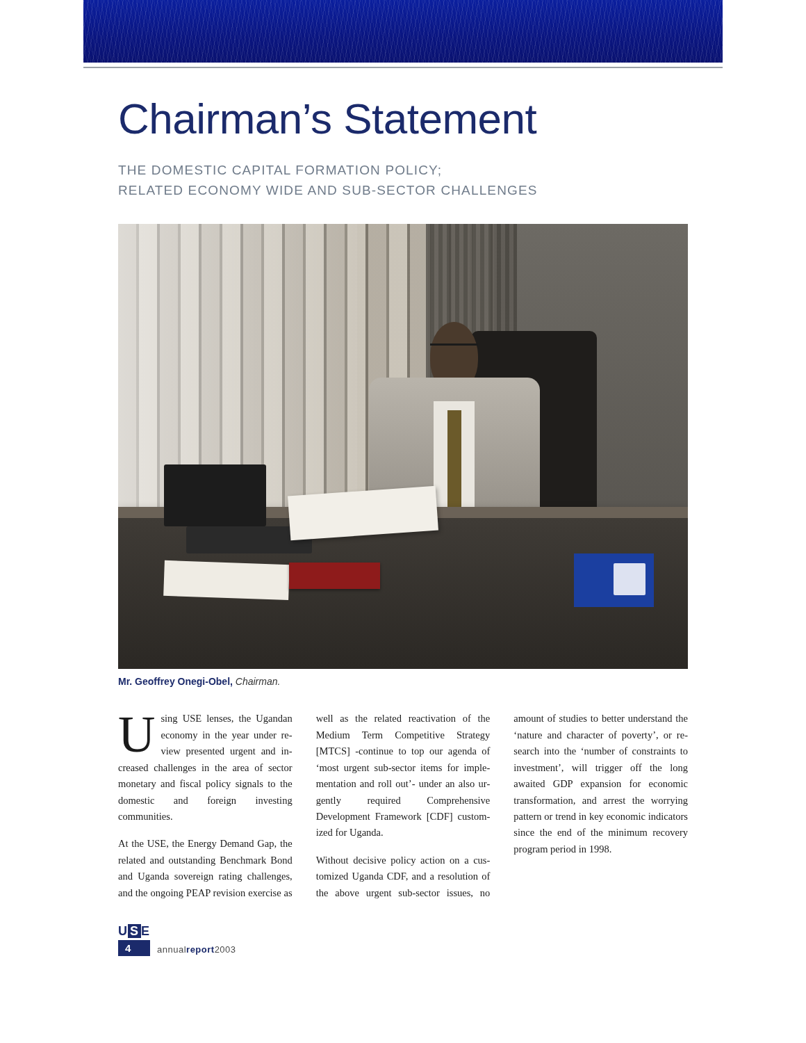Chairman’s Statement
The domestic capital formation policy;
related economy wide and sub-sector challenges
Mr. Geoffrey Onegi-Obel, Chairman.
Using USE lenses, the Ugandan economy in the year under review presented urgent and increased challenges in the area of sector monetary and fiscal policy signals to the domestic and foreign investing communities.
At the USE, the Energy Demand Gap, the related and outstanding Benchmark Bond and Uganda sovereign rating challenges, and the ongoing PEAP revision exercise as well as the related reactivation of the Medium Term Competitive Strategy [MTCS] -continue to top our agenda of ‘most urgent sub-sector items for implementation and roll out’- under an also urgently required Comprehensive Development Framework [CDF] customized for Uganda.
Without decisive policy action on a customized Uganda CDF, and a resolution of the above urgent sub-sector issues, no amount of studies to better understand the ‘nature and character of poverty’, or research into the ‘number of constraints to investment’, will trigger off the long awaited GDP expansion for economic transformation, and arrest the worrying pattern or trend in key economic indicators since the end of the minimum recovery program period in 1998.
USE
4
annualreport2003